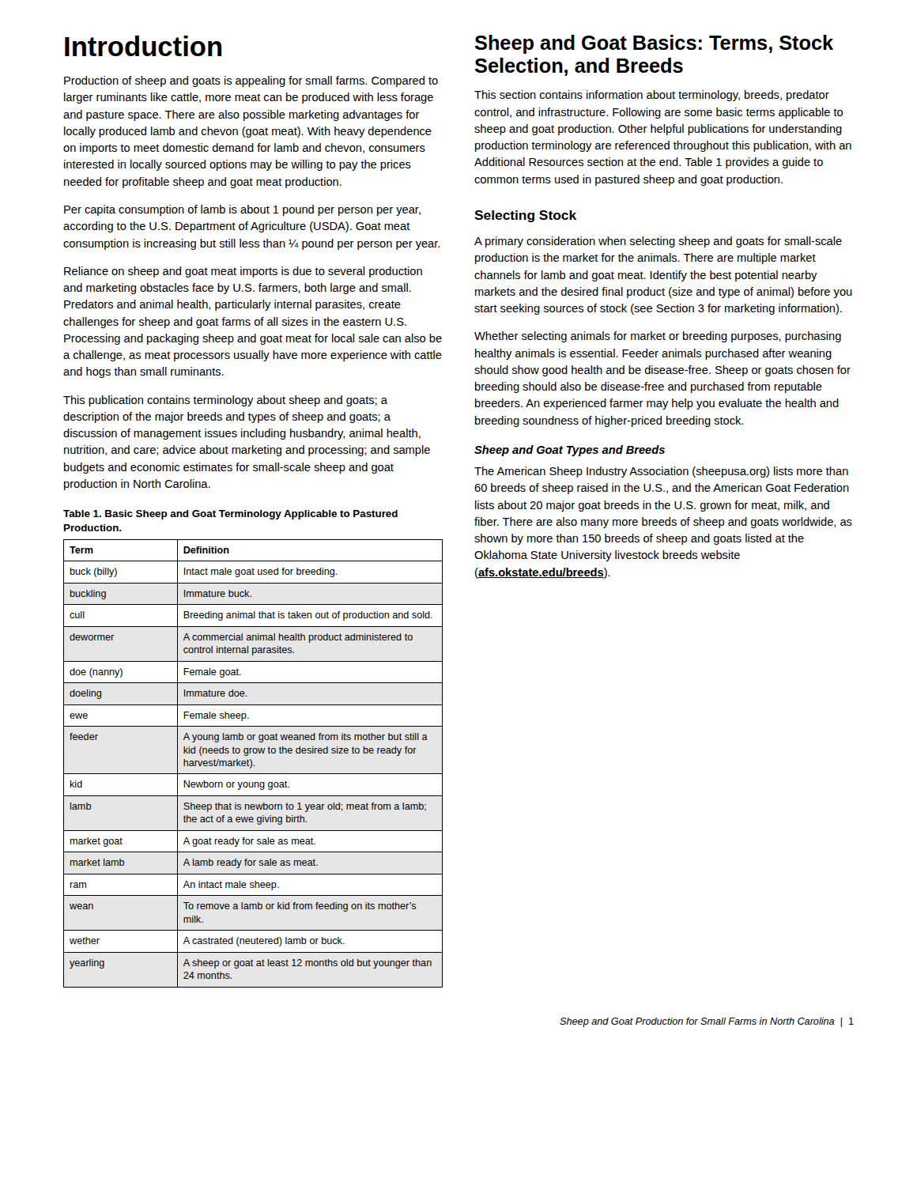Introduction
Production of sheep and goats is appealing for small farms. Compared to larger ruminants like cattle, more meat can be produced with less forage and pasture space. There are also possible marketing advantages for locally produced lamb and chevon (goat meat). With heavy dependence on imports to meet domestic demand for lamb and chevon, consumers interested in locally sourced options may be willing to pay the prices needed for profitable sheep and goat meat production.
Per capita consumption of lamb is about 1 pound per person per year, according to the U.S. Department of Agriculture (USDA). Goat meat consumption is increasing but still less than ¼ pound per person per year.
Reliance on sheep and goat meat imports is due to several production and marketing obstacles face by U.S. farmers, both large and small. Predators and animal health, particularly internal parasites, create challenges for sheep and goat farms of all sizes in the eastern U.S. Processing and packaging sheep and goat meat for local sale can also be a challenge, as meat processors usually have more experience with cattle and hogs than small ruminants.
This publication contains terminology about sheep and goats; a description of the major breeds and types of sheep and goats; a discussion of management issues including husbandry, animal health, nutrition, and care; advice about marketing and processing; and sample budgets and economic estimates for small-scale sheep and goat production in North Carolina.
Table 1. Basic Sheep and Goat Terminology Applicable to Pastured Production.
| Term | Definition |
| --- | --- |
| buck (billy) | Intact male goat used for breeding. |
| buckling | Immature buck. |
| cull | Breeding animal that is taken out of production and sold. |
| dewormer | A commercial animal health product administered to control internal parasites. |
| doe (nanny) | Female goat. |
| doeling | Immature doe. |
| ewe | Female sheep. |
| feeder | A young lamb or goat weaned from its mother but still a kid (needs to grow to the desired size to be ready for harvest/market). |
| kid | Newborn or young goat. |
| lamb | Sheep that is newborn to 1 year old; meat from a lamb; the act of a ewe giving birth. |
| market goat | A goat ready for sale as meat. |
| market lamb | A lamb ready for sale as meat. |
| ram | An intact male sheep. |
| wean | To remove a lamb or kid from feeding on its mother’s milk. |
| wether | A castrated (neutered) lamb or buck. |
| yearling | A sheep or goat at least 12 months old but younger than 24 months. |
Sheep and Goat Basics: Terms, Stock Selection, and Breeds
This section contains information about terminology, breeds, predator control, and infrastructure. Following are some basic terms applicable to sheep and goat production. Other helpful publications for understanding production terminology are referenced throughout this publication, with an Additional Resources section at the end. Table 1 provides a guide to common terms used in pastured sheep and goat production.
Selecting Stock
A primary consideration when selecting sheep and goats for small-scale production is the market for the animals. There are multiple market channels for lamb and goat meat. Identify the best potential nearby markets and the desired final product (size and type of animal) before you start seeking sources of stock (see Section 3 for marketing information).
Whether selecting animals for market or breeding purposes, purchasing healthy animals is essential. Feeder animals purchased after weaning should show good health and be disease-free. Sheep or goats chosen for breeding should also be disease-free and purchased from reputable breeders. An experienced farmer may help you evaluate the health and breeding soundness of higher-priced breeding stock.
Sheep and Goat Types and Breeds
The American Sheep Industry Association (sheepusa.org) lists more than 60 breeds of sheep raised in the U.S., and the American Goat Federation lists about 20 major goat breeds in the U.S. grown for meat, milk, and fiber. There are also many more breeds of sheep and goats worldwide, as shown by more than 150 breeds of sheep and goats listed at the Oklahoma State University livestock breeds website (afs.okstate.edu/breeds).
Sheep and Goat Production for Small Farms in North Carolina | 1